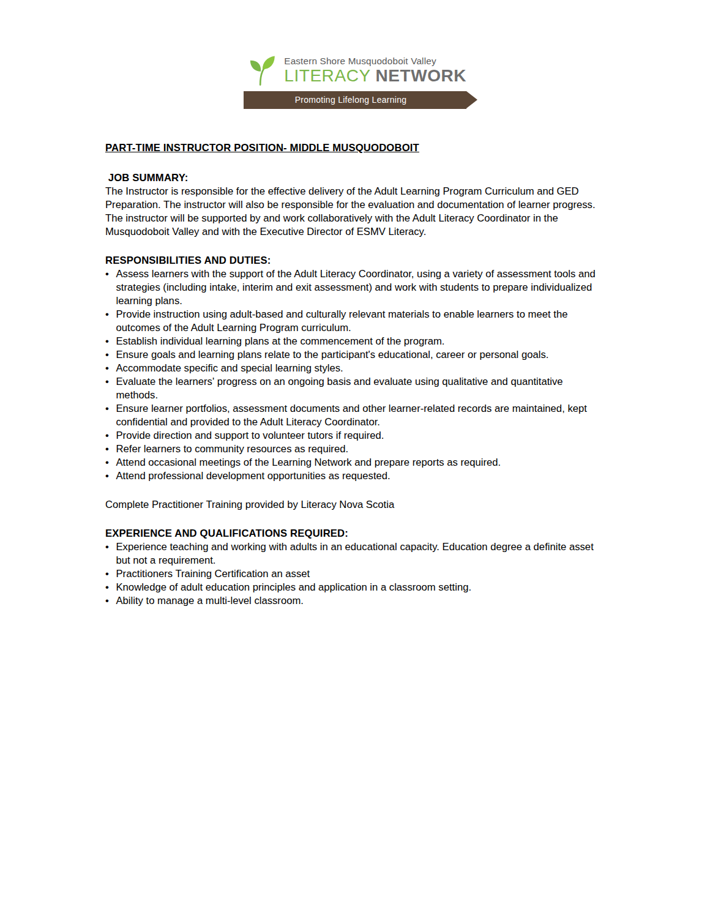Eastern Shore Musquodoboit Valley
LITERACY NETWORK
Promoting Lifelong Learning
PART-TIME INSTRUCTOR POSITION- MIDDLE MUSQUODOBOIT
JOB SUMMARY:
The Instructor is responsible for the effective delivery of the Adult Learning Program Curriculum and GED Preparation. The instructor will also be responsible for the evaluation and documentation of learner progress. The instructor will be supported by and work collaboratively with the Adult Literacy Coordinator in the Musquodoboit Valley and with the Executive Director of ESMV Literacy.
RESPONSIBILITIES AND DUTIES:
Assess learners with the support of the Adult Literacy Coordinator, using a variety of assessment tools and strategies (including intake, interim and exit assessment) and work with students to prepare individualized learning plans.
Provide instruction using adult-based and culturally relevant materials to enable learners to meet the outcomes of the Adult Learning Program curriculum.
Establish individual learning plans at the commencement of the program.
Ensure goals and learning plans relate to the participant's educational, career or personal goals.
Accommodate specific and special learning styles.
Evaluate the learners' progress on an ongoing basis and evaluate using qualitative and quantitative methods.
Ensure learner portfolios, assessment documents and other learner-related records are maintained, kept confidential and provided to the Adult Literacy Coordinator.
Provide direction and support to volunteer tutors if required.
Refer learners to community resources as required.
Attend occasional meetings of the Learning Network and prepare reports as required.
Attend professional development opportunities as requested.
Complete Practitioner Training provided by Literacy Nova Scotia
EXPERIENCE AND QUALIFICATIONS REQUIRED:
Experience teaching and working with adults in an educational capacity. Education degree a definite asset but not a requirement.
Practitioners Training Certification an asset
Knowledge of adult education principles and application in a classroom setting.
Ability to manage a multi-level classroom.